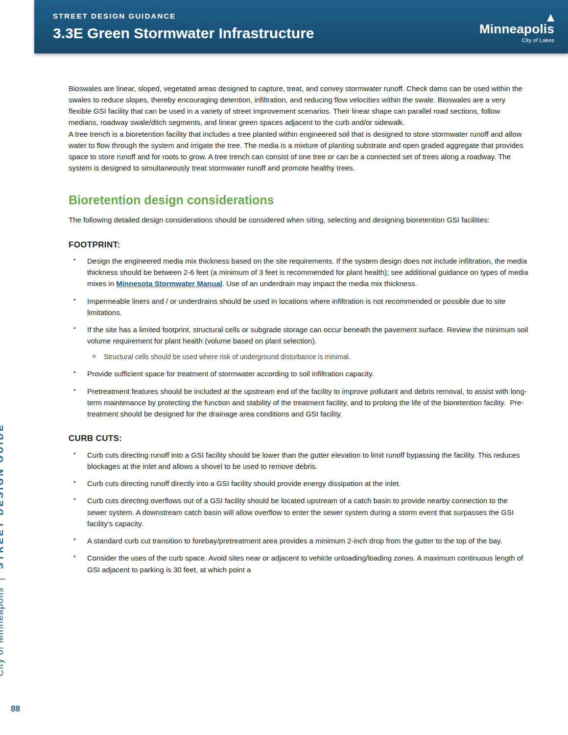City of Minneapolis|STREET DESIGN GUIDE
88
Street Design Guidance
3.3E Green Stormwater Infrastructure
▴ Minneapolis
City of Lakes
Bioswales are linear, sloped, vegetated areas designed to capture, treat, and convey stormwater runoff. Check dams can be used within the swales to reduce slopes, thereby encouraging detention, infiltration, and reducing flow velocities within the swale. Bioswales are a very flexible GSI facility that can be used in a variety of street improvement scenarios. Their linear shape can parallel road sections, follow medians, roadway swale/ditch segments, and linear green spaces adjacent to the curb and/or sidewalk.
A tree trench is a bioretention facility that includes a tree planted within engineered soil that is designed to store stormwater runoff and allow water to flow through the system and irrigate the tree. The media is a mixture of planting substrate and open graded aggregate that provides space to store runoff and for roots to grow. A tree trench can consist of one tree or can be a connected set of trees along a roadway. The system is designed to simultaneously treat stormwater runoff and promote healthy trees.
Bioretention design considerations
The following detailed design considerations should be considered when siting, selecting and designing bioretention GSI facilities:
Footprint:
Design the engineered media mix thickness based on the site requirements. If the system design does not include infiltration, the media thickness should be between 2-6 feet (a minimum of 3 feet is recommended for plant health); see additional guidance on types of media mixes in Minnesota Stormwater Manual. Use of an underdrain may impact the media mix thickness.
Impermeable liners and / or underdrains should be used in locations where infiltration is not recommended or possible due to site limitations.
If the site has a limited footprint, structural cells or subgrade storage can occur beneath the pavement surface. Review the minimum soil volume requirement for plant health (volume based on plant selection).
Structural cells should be used where risk of underground disturbance is minimal.
Provide sufficient space for treatment of stormwater according to soil infiltration capacity.
Pretreatment features should be included at the upstream end of the facility to improve pollutant and debris removal, to assist with long-term maintenance by protecting the function and stability of the treatment facility, and to prolong the life of the bioretention facility. Pre-treatment should be designed for the drainage area conditions and GSI facility.
Curb cuts:
Curb cuts directing runoff into a GSI facility should be lower than the gutter elevation to limit runoff bypassing the facility. This reduces blockages at the inlet and allows a shovel to be used to remove debris.
Curb cuts directing runoff directly into a GSI facility should provide energy dissipation at the inlet.
Curb cuts directing overflows out of a GSI facility should be located upstream of a catch basin to provide nearby connection to the sewer system. A downstream catch basin will allow overflow to enter the sewer system during a storm event that surpasses the GSI facility’s capacity.
A standard curb cut transition to forebay/pretreatment area provides a minimum 2-inch drop from the gutter to the top of the bay.
Consider the uses of the curb space. Avoid sites near or adjacent to vehicle unloading/loading zones. A maximum continuous length of GSI adjacent to parking is 30 feet, at which point a